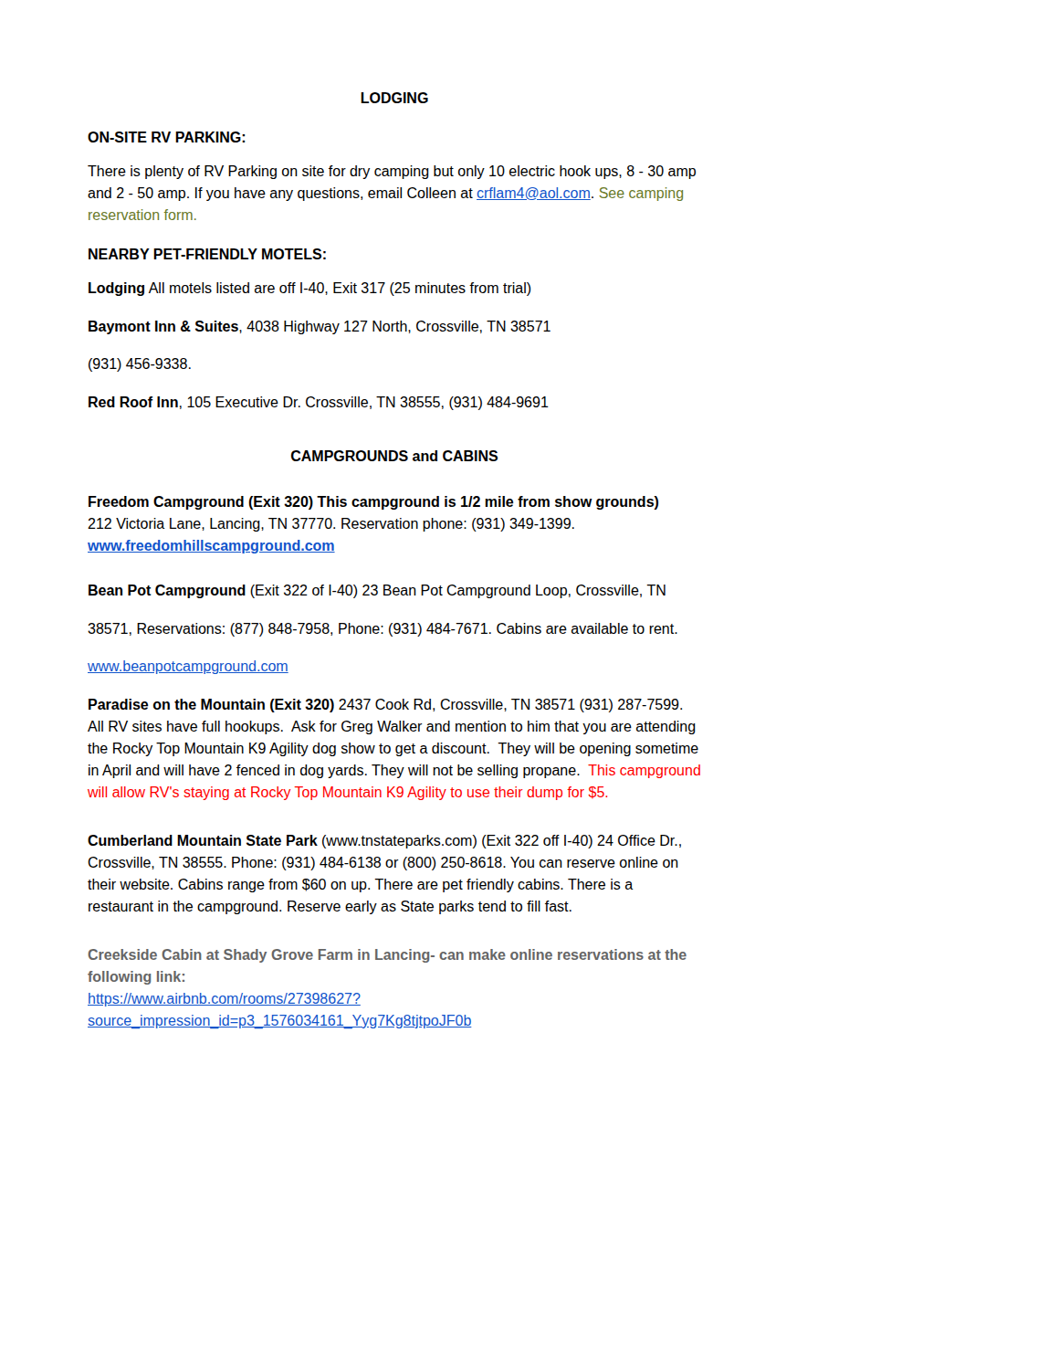LODGING
ON-SITE RV PARKING:
There is plenty of RV Parking on site for dry camping but only 10 electric hook ups, 8 - 30 amp and 2 - 50 amp. If you have any questions, email Colleen at crflam4@aol.com. See camping reservation form.
NEARBY PET-FRIENDLY MOTELS:
Lodging All motels listed are off I-40, Exit 317 (25 minutes from trial)
Baymont Inn & Suites, 4038 Highway 127 North, Crossville, TN 38571
(931) 456-9338.
Red Roof Inn, 105 Executive Dr. Crossville, TN 38555, (931) 484-9691
CAMPGROUNDS and CABINS
Freedom Campground (Exit 320) This campground is 1/2 mile from show grounds)
212 Victoria Lane, Lancing, TN 37770. Reservation phone: (931) 349-1399.
www.freedomhillscampground.com
Bean Pot Campground (Exit 322 of I-40) 23 Bean Pot Campground Loop, Crossville, TN
38571, Reservations: (877) 848-7958, Phone: (931) 484-7671. Cabins are available to rent.
www.beanpotcampground.com
Paradise on the Mountain (Exit 320) 2437 Cook Rd, Crossville, TN 38571 (931) 287-7599. All RV sites have full hookups. Ask for Greg Walker and mention to him that you are attending the Rocky Top Mountain K9 Agility dog show to get a discount. They will be opening sometime in April and will have 2 fenced in dog yards. They will not be selling propane. This campground will allow RV's staying at Rocky Top Mountain K9 Agility to use their dump for $5.
Cumberland Mountain State Park (www.tnstateparks.com) (Exit 322 off I-40) 24 Office Dr., Crossville, TN 38555. Phone: (931) 484-6138 or (800) 250-8618. You can reserve online on their website. Cabins range from $60 on up. There are pet friendly cabins. There is a restaurant in the campground. Reserve early as State parks tend to fill fast.
Creekside Cabin at Shady Grove Farm in Lancing- can make online reservations at the following link:
https://www.airbnb.com/rooms/27398627?source_impression_id=p3_1576034161_Yyg7Kg8tjtpoJF0b